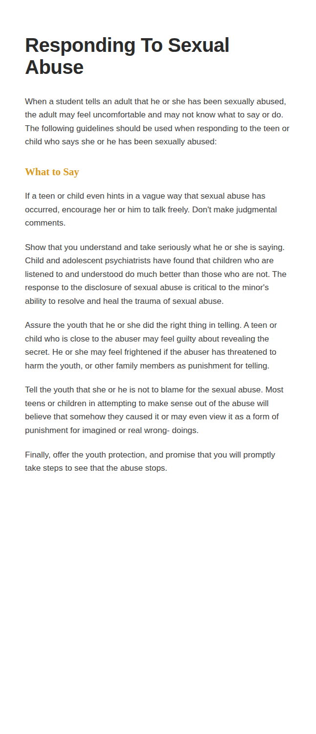Responding To Sexual Abuse
When a student tells an adult that he or she has been sexually abused, the adult may feel uncomfortable and may not know what to say or do. The following guidelines should be used when responding to the teen or child who says she or he has been sexually abused:
What to Say
If a teen or child even hints in a vague way that sexual abuse has occurred, encourage her or him to talk freely. Don't make judgmental comments.
Show that you understand and take seriously what he or she is saying. Child and adolescent psychiatrists have found that children who are listened to and understood do much better than those who are not. The response to the disclosure of sexual abuse is critical to the minor's ability to resolve and heal the trauma of sexual abuse.
Assure the youth that he or she did the right thing in telling. A teen or child who is close to the abuser may feel guilty about revealing the secret. He or she may feel frightened if the abuser has threatened to harm the youth, or other family members as punishment for telling.
Tell the youth that she or he is not to blame for the sexual abuse. Most teens or children in attempting to make sense out of the abuse will believe that somehow they caused it or may even view it as a form of punishment for imagined or real wrong- doings.
Finally, offer the youth protection, and promise that you will promptly take steps to see that the abuse stops.